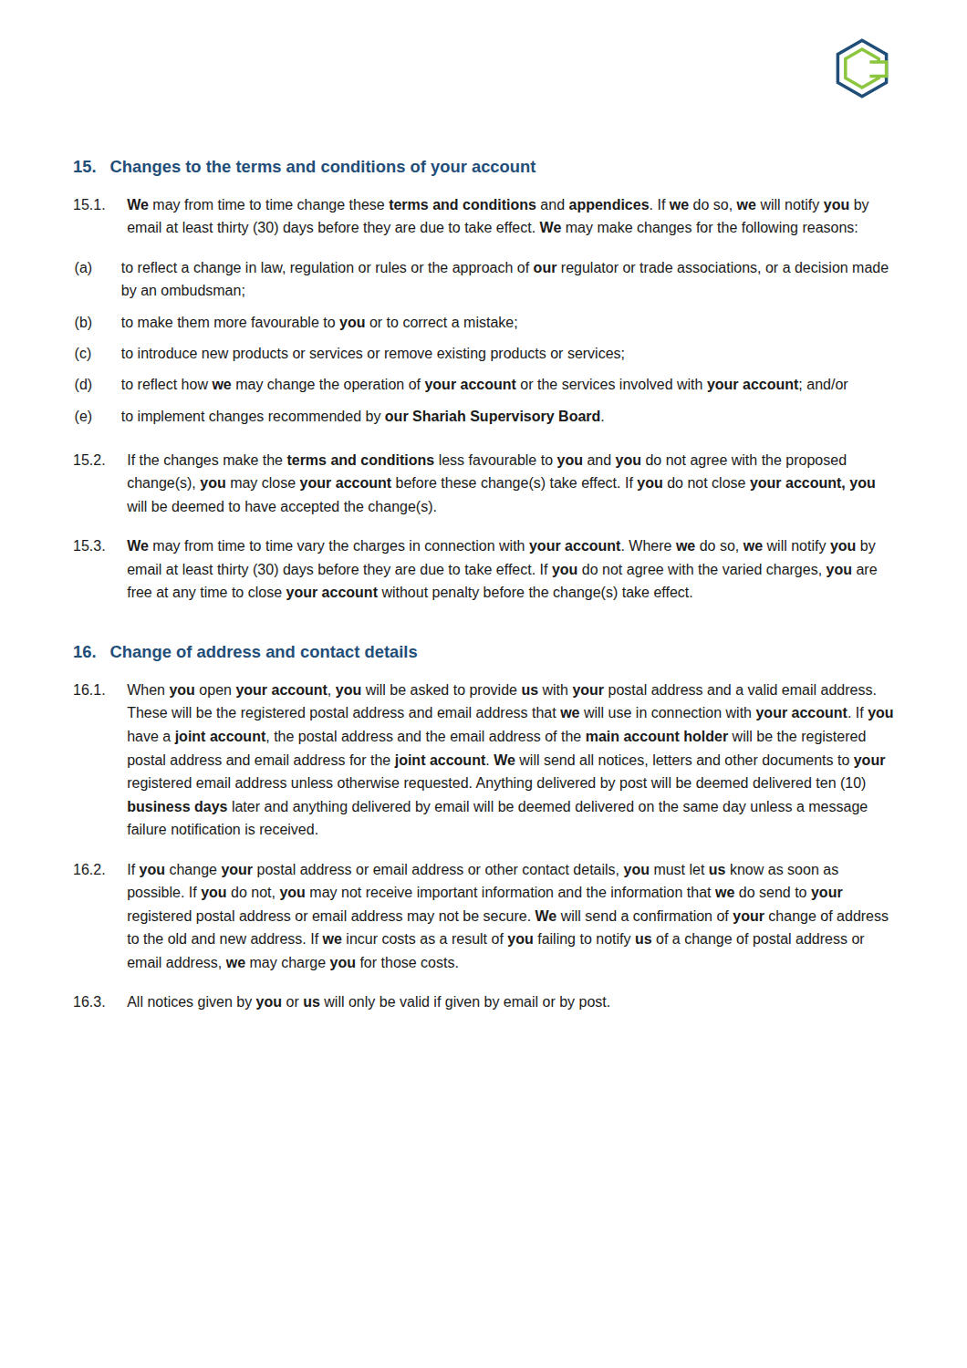15. Changes to the terms and conditions of your account
15.1.
We may from time to time change these terms and conditions and appendices. If we do so, we will notify you by email at least thirty (30) days before they are due to take effect. We may make changes for the following reasons:
(a)
to reflect a change in law, regulation or rules or the approach of our regulator or trade associations, or a decision made by an ombudsman;
(b)
to make them more favourable to you or to correct a mistake;
(c)
to introduce new products or services or remove existing products or services;
(d)
to reflect how we may change the operation of your account or the services involved with your account; and/or
(e)
to implement changes recommended by our Shariah Supervisory Board.
15.2.
If the changes make the terms and conditions less favourable to you and you do not agree with the proposed change(s), you may close your account before these change(s) take effect. If you do not close your account, you will be deemed to have accepted the change(s).
15.3.
We may from time to time vary the charges in connection with your account. Where we do so, we will notify you by email at least thirty (30) days before they are due to take effect. If you do not agree with the varied charges, you are free at any time to close your account without penalty before the change(s) take effect.
16. Change of address and contact details
16.1.
When you open your account, you will be asked to provide us with your postal address and a valid email address. These will be the registered postal address and email address that we will use in connection with your account. If you have a joint account, the postal address and the email address of the main account holder will be the registered postal address and email address for the joint account. We will send all notices, letters and other documents to your registered email address unless otherwise requested. Anything delivered by post will be deemed delivered ten (10) business days later and anything delivered by email will be deemed delivered on the same day unless a message failure notification is received.
16.2.
If you change your postal address or email address or other contact details, you must let us know as soon as possible. If you do not, you may not receive important information and the information that we do send to your registered postal address or email address may not be secure. We will send a confirmation of your change of address to the old and new address. If we incur costs as a result of you failing to notify us of a change of postal address or email address, we may charge you for those costs.
16.3.
All notices given by you or us will only be valid if given by email or by post.